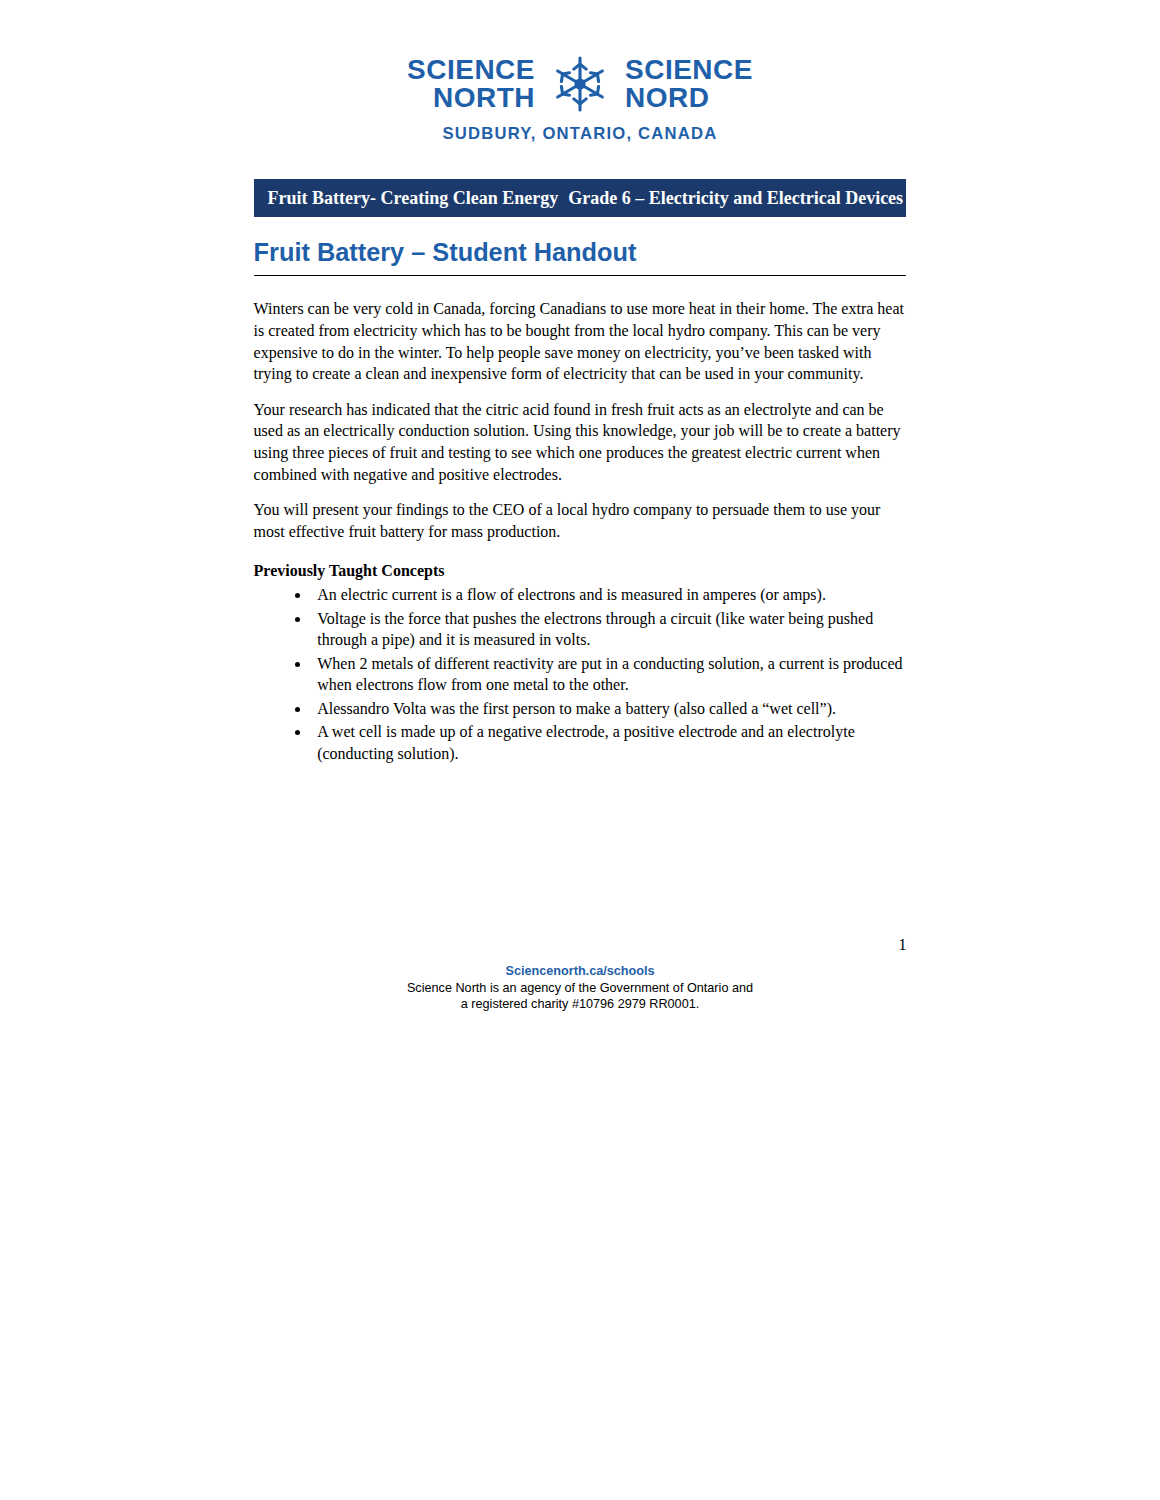SCIENCE
NORTH
SCIENCE
NORD
SUDBURY, ONTARIO, CANADA
Fruit Battery- Creating Clean Energy Grade 6 – Electricity and Electrical Devices
Fruit Battery – Student Handout
Winters can be very cold in Canada, forcing Canadians to use more heat in their home. The extra heat is created from electricity which has to be bought from the local hydro company. This can be very expensive to do in the winter. To help people save money on electricity, you’ve been tasked with trying to create a clean and inexpensive form of electricity that can be used in your community.
Your research has indicated that the citric acid found in fresh fruit acts as an electrolyte and can be used as an electrically conduction solution. Using this knowledge, your job will be to create a battery using three pieces of fruit and testing to see which one produces the greatest electric current when combined with negative and positive electrodes.
You will present your findings to the CEO of a local hydro company to persuade them to use your most effective fruit battery for mass production.
Previously Taught Concepts
An electric current is a flow of electrons and is measured in amperes (or amps).
Voltage is the force that pushes the electrons through a circuit (like water being pushed through a pipe) and it is measured in volts.
When 2 metals of different reactivity are put in a conducting solution, a current is produced when electrons flow from one metal to the other.
Alessandro Volta was the first person to make a battery (also called a “wet cell”).
A wet cell is made up of a negative electrode, a positive electrode and an electrolyte (conducting solution).
1
Sciencenorth.ca/schools
Science North is an agency of the Government of Ontario and
a registered charity #10796 2979 RR0001.